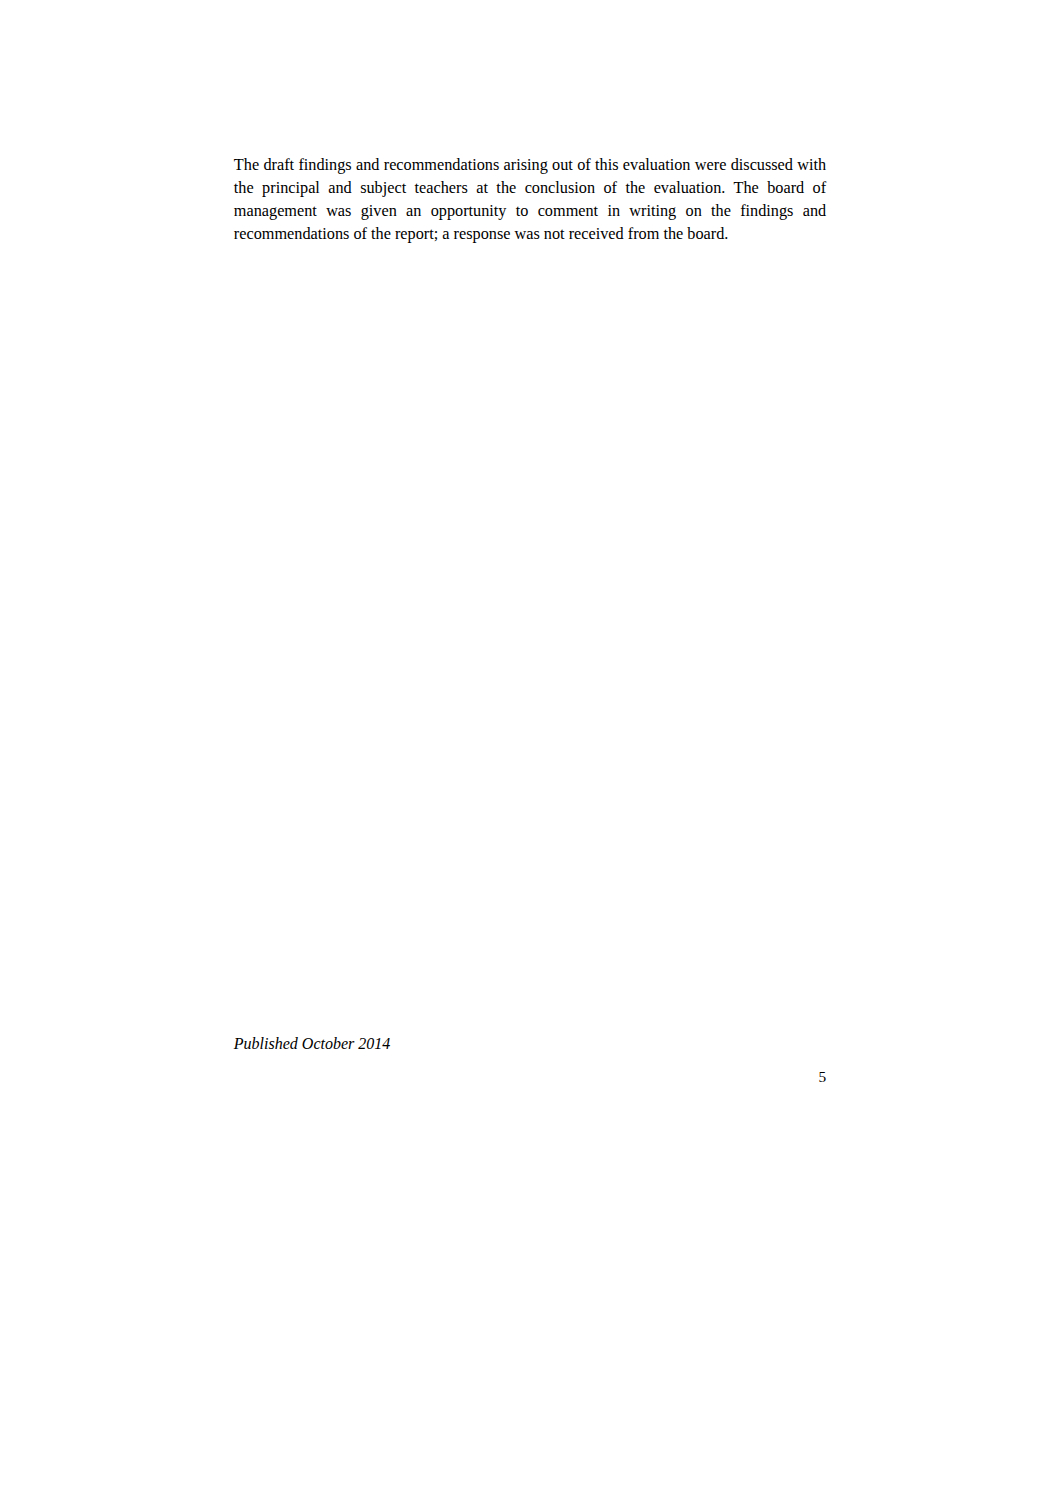The draft findings and recommendations arising out of this evaluation were discussed with the principal and subject teachers at the conclusion of the evaluation. The board of management was given an opportunity to comment in writing on the findings and recommendations of the report; a response was not received from the board.
Published October 2014
5